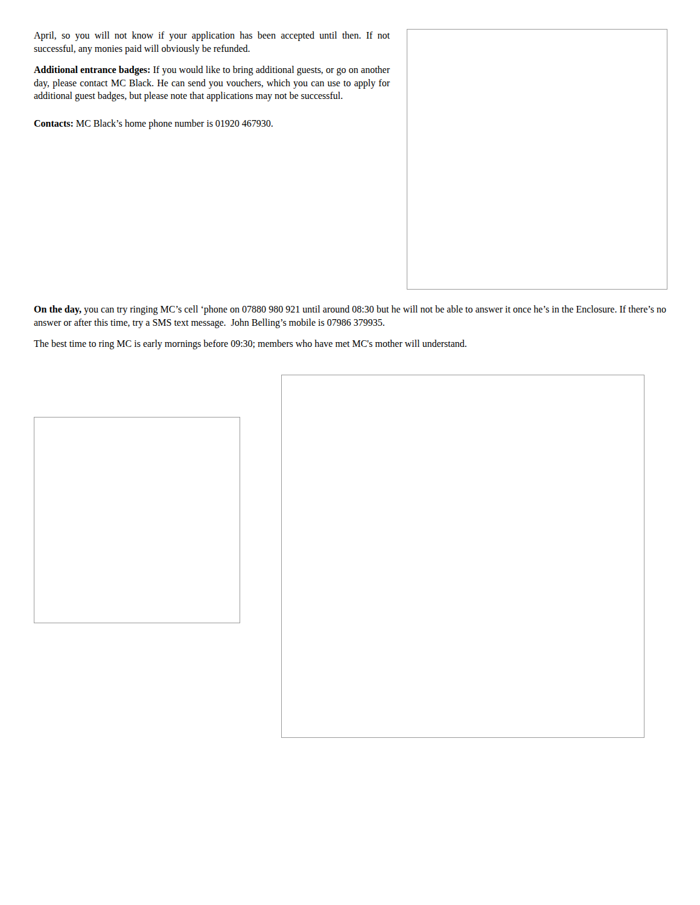April, so you will not know if your application has been accepted until then. If not successful, any monies paid will obviously be refunded.
Additional entrance badges: If you would like to bring additional guests, or go on another day, please contact MC Black. He can send you vouchers, which you can use to apply for additional guest badges, but please note that applications may not be successful.
Contacts: MC Black’s home phone number is 01920 467930.
On the day, you can try ringing MC’s cell ‘phone on 07880 980 921 until around 08:30 but he will not be able to answer it once he’s in the Enclosure. If there’s no answer or after this time, try a SMS text message. John Belling’s mobile is 07986 379935.
The best time to ring MC is early mornings before 09:30; members who have met MC's mother will understand.